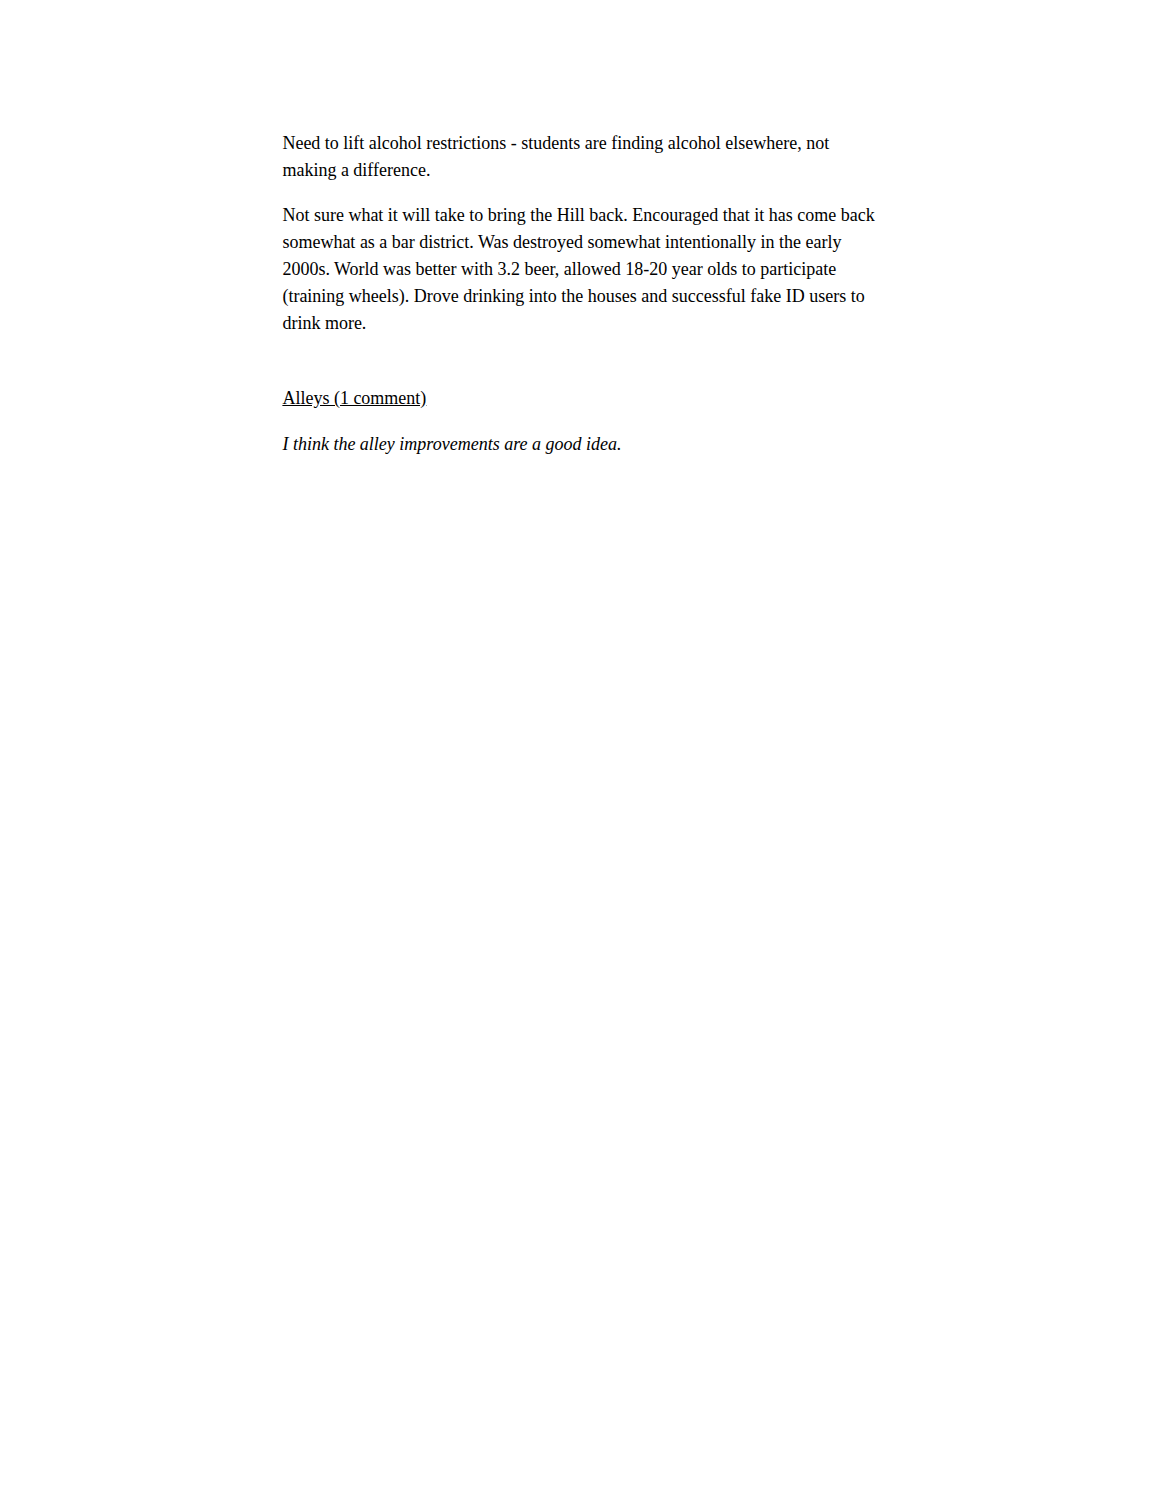Need to lift alcohol restrictions - students are finding alcohol elsewhere, not making a difference.
Not sure what it will take to bring the Hill back. Encouraged that it has come back somewhat as a bar district. Was destroyed somewhat intentionally in the early 2000s. World was better with 3.2 beer, allowed 18-20 year olds to participate (training wheels). Drove drinking into the houses and successful fake ID users to drink more.
Alleys (1 comment)
I think the alley improvements are a good idea.